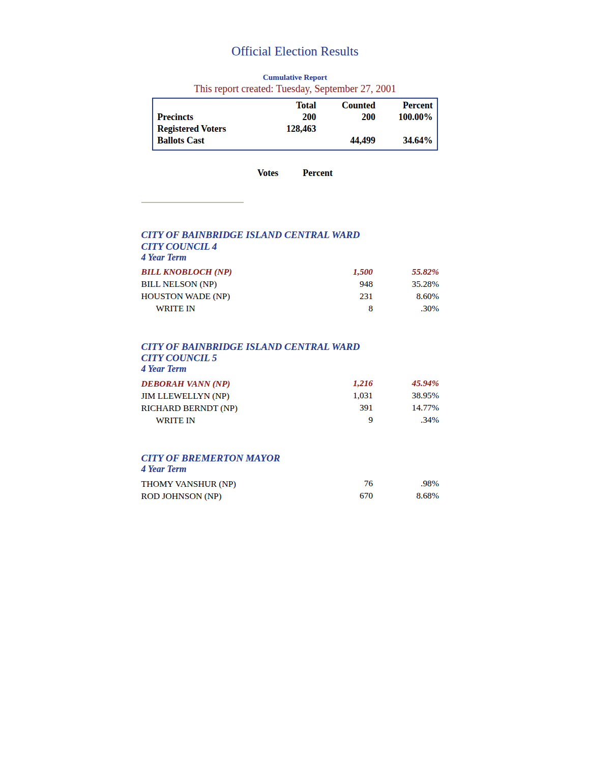Official Election Results
Cumulative Report
This report created: Tuesday, September 27, 2001
| | Total | Counted | Percent |
| Precincts | 200 | 200 | 100.00% |
| Registered Voters | 128,463 | | |
| Ballots Cast | | 44,499 | 34.64% |
Votes Percent
CITY OF BAINBRIDGE ISLAND CENTRAL WARD
CITY COUNCIL 4
4 Year Term
| BILL KNOBLOCH (NP) | 1,500 | 55.82% |
| BILL NELSON (NP) | 948 | 35.28% |
| HOUSTON WADE (NP) | 231 | 8.60% |
| WRITE IN | 8 | .30% |
CITY OF BAINBRIDGE ISLAND CENTRAL WARD
CITY COUNCIL 5
4 Year Term
| DEBORAH VANN (NP) | 1,216 | 45.94% |
| JIM LLEWELLYN (NP) | 1,031 | 38.95% |
| RICHARD BERNDT (NP) | 391 | 14.77% |
| WRITE IN | 9 | .34% |
CITY OF BREMERTON MAYOR
4 Year Term
| THOMY VANSHUR (NP) | 76 | .98% |
| ROD JOHNSON (NP) | 670 | 8.68% |